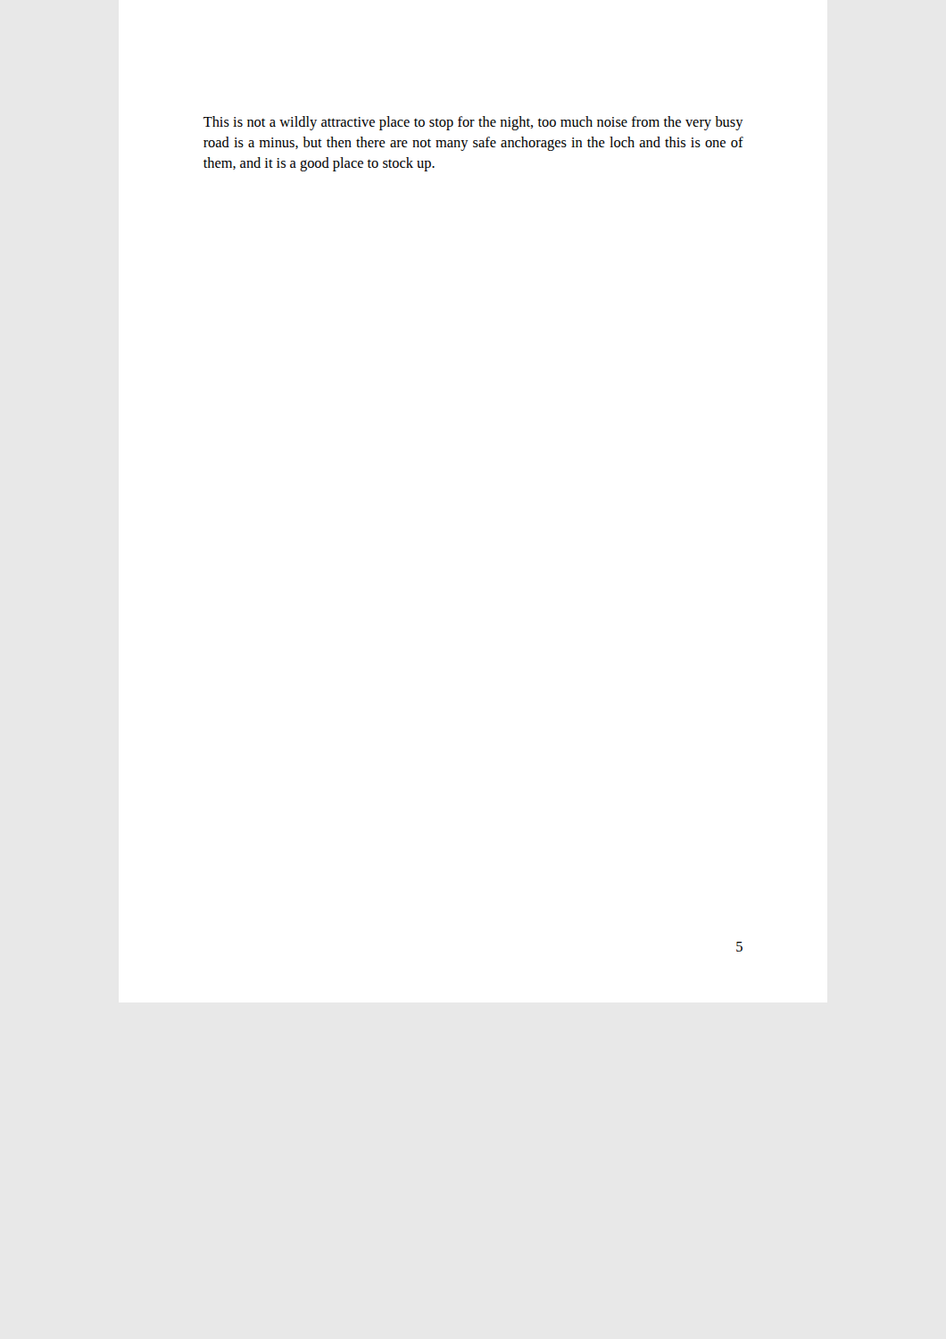This is not a wildly attractive place to stop for the night, too much noise from the very busy road is a minus, but then there are not many safe anchorages in the loch and this is one of them, and it is a good place to stock up.
5